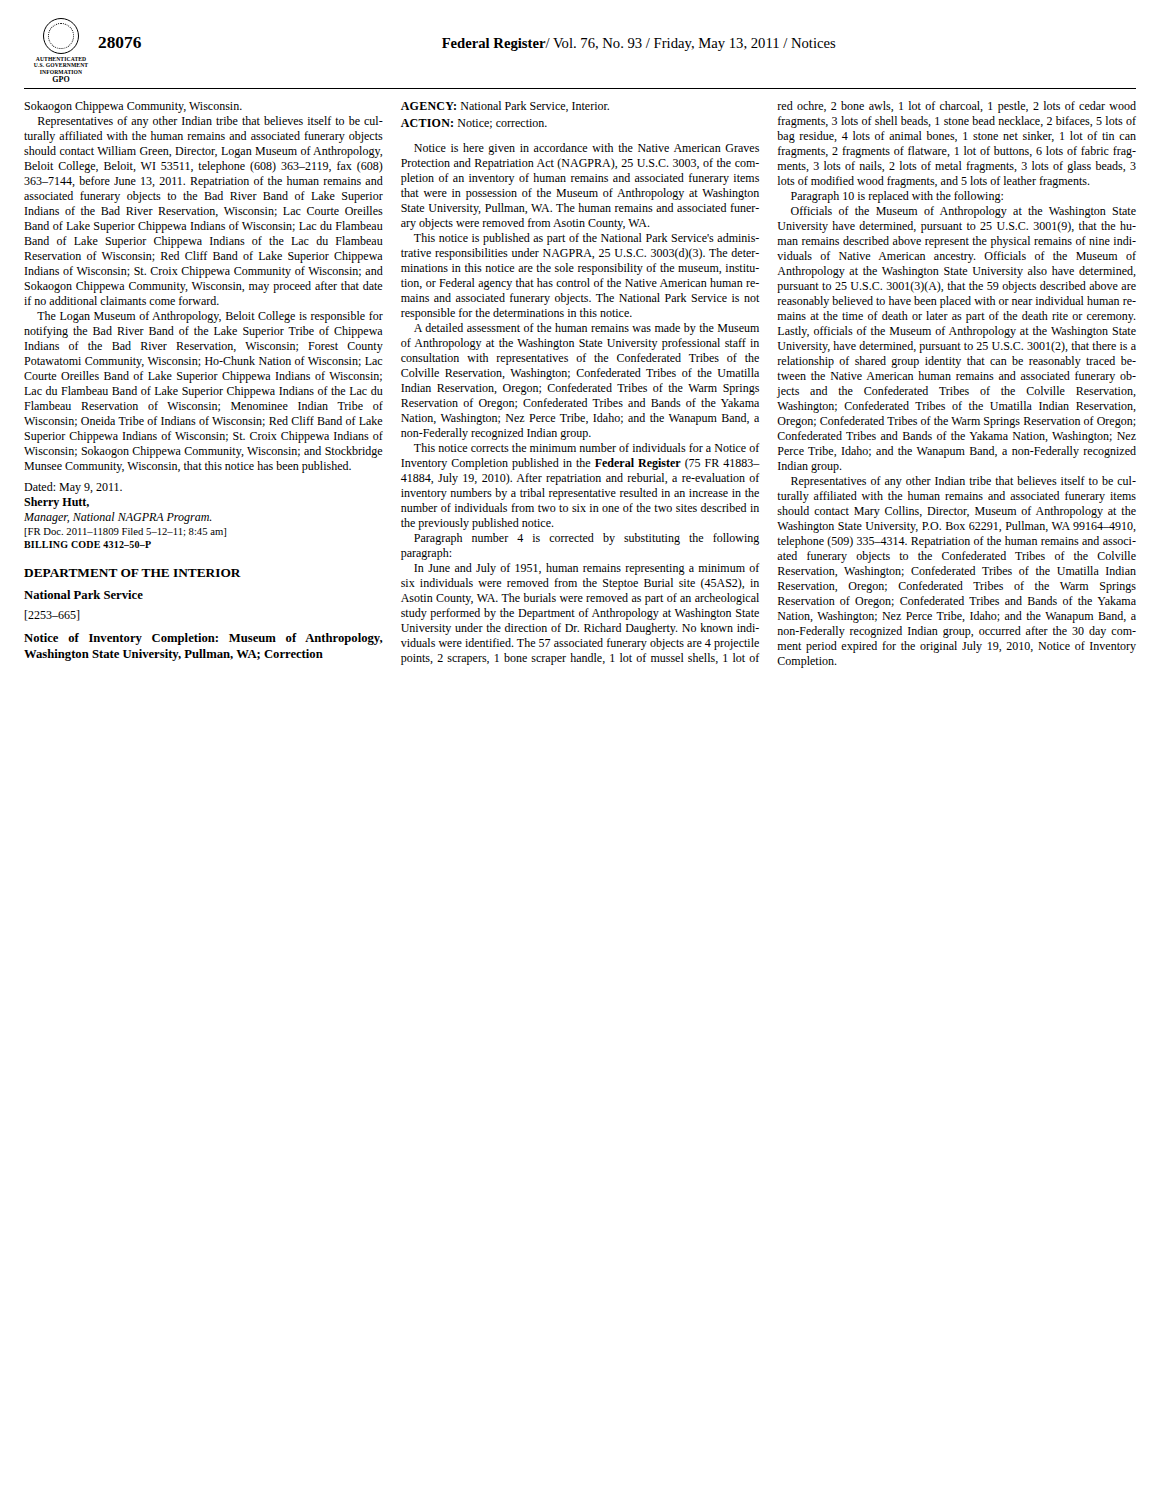Authenticated
U.S. Government
Information
GPO
28076
Federal Register/ Vol. 76, No. 93 / Friday, May 13, 2011 / Notices
Sokaogon Chippewa Community, Wisconsin.
Representatives of any other Indian tribe that believes itself to be culturally affiliated with the human remains and associated funerary objects should contact William Green, Director, Logan Museum of Anthropology, Beloit College, Beloit, WI 53511, telephone (608) 363–2119, fax (608) 363–7144, before June 13, 2011. Repatriation of the human remains and associated funerary objects to the Bad River Band of Lake Superior Indians of the Bad River Reservation, Wisconsin; Lac Courte Oreilles Band of Lake Superior Chippewa Indians of Wisconsin; Lac du Flambeau Band of Lake Superior Chippewa Indians of the Lac du Flambeau Reservation of Wisconsin; Red Cliff Band of Lake Superior Chippewa Indians of Wisconsin; St. Croix Chippewa Community of Wisconsin; and Sokaogon Chippewa Community, Wisconsin, may proceed after that date if no additional claimants come forward.
The Logan Museum of Anthropology, Beloit College is responsible for notifying the Bad River Band of the Lake Superior Tribe of Chippewa Indians of the Bad River Reservation, Wisconsin; Forest County Potawatomi Community, Wisconsin; Ho-Chunk Nation of Wisconsin; Lac Courte Oreilles Band of Lake Superior Chippewa Indians of Wisconsin; Lac du Flambeau Band of Lake Superior Chippewa Indians of the Lac du Flambeau Reservation of Wisconsin; Menominee Indian Tribe of Wisconsin; Oneida Tribe of Indians of Wisconsin; Red Cliff Band of Lake Superior Chippewa Indians of Wisconsin; St. Croix Chippewa Indians of Wisconsin; Sokaogon Chippewa Community, Wisconsin; and Stockbridge Munsee Community, Wisconsin, that this notice has been published.
Dated: May 9, 2011.
Sherry Hutt,
Manager, National NAGPRA Program.
[FR Doc. 2011–11809 Filed 5–12–11; 8:45 am]
BILLING CODE 4312–50–P
DEPARTMENT OF THE INTERIOR
National Park Service
[2253–665]
Notice of Inventory Completion: Museum of Anthropology, Washington State University, Pullman, WA; Correction
AGENCY: National Park Service, Interior.
ACTION: Notice; correction.
Notice is here given in accordance with the Native American Graves Protection and Repatriation Act (NAGPRA), 25 U.S.C. 3003, of the completion of an inventory of human remains and associated funerary items that were in possession of the Museum of Anthropology at Washington State University, Pullman, WA. The human remains and associated funerary objects were removed from Asotin County, WA.
This notice is published as part of the National Park Service's administrative responsibilities under NAGPRA, 25 U.S.C. 3003(d)(3). The determinations in this notice are the sole responsibility of the museum, institution, or Federal agency that has control of the Native American human remains and associated funerary objects. The National Park Service is not responsible for the determinations in this notice.
A detailed assessment of the human remains was made by the Museum of Anthropology at the Washington State University professional staff in consultation with representatives of the Confederated Tribes of the Colville Reservation, Washington; Confederated Tribes of the Umatilla Indian Reservation, Oregon; Confederated Tribes of the Warm Springs Reservation of Oregon; Confederated Tribes and Bands of the Yakama Nation, Washington; Nez Perce Tribe, Idaho; and the Wanapum Band, a non-Federally recognized Indian group.
This notice corrects the minimum number of individuals for a Notice of Inventory Completion published in the Federal Register (75 FR 41883–41884, July 19, 2010). After repatriation and reburial, a re-evaluation of inventory numbers by a tribal representative resulted in an increase in the number of individuals from two to six in one of the two sites described in the previously published notice.
Paragraph number 4 is corrected by substituting the following paragraph:
In June and July of 1951, human remains representing a minimum of six individuals were removed from the Steptoe Burial site (45AS2), in Asotin County, WA. The burials were removed as part of an archeological study performed by the Department of Anthropology at Washington State University under the direction of Dr. Richard Daugherty. No known individuals were identified. The 57 associated funerary objects are 4 projectile points, 2 scrapers, 1 bone scraper handle, 1 lot of mussel shells, 1 lot of red ochre, 2 bone awls, 1 lot of charcoal, 1 pestle, 2 lots of cedar wood fragments, 3 lots of shell beads, 1 stone bead necklace, 2 bifaces, 5 lots of bag residue, 4 lots of animal bones, 1 stone net sinker, 1 lot of tin can fragments, 2 fragments of flatware, 1 lot of buttons, 6 lots of fabric fragments, 3 lots of nails, 2 lots of metal fragments, 3 lots of glass beads, 3 lots of modified wood fragments, and 5 lots of leather fragments.
Paragraph 10 is replaced with the following:
Officials of the Museum of Anthropology at the Washington State University have determined, pursuant to 25 U.S.C. 3001(9), that the human remains described above represent the physical remains of nine individuals of Native American ancestry. Officials of the Museum of Anthropology at the Washington State University also have determined, pursuant to 25 U.S.C. 3001(3)(A), that the 59 objects described above are reasonably believed to have been placed with or near individual human remains at the time of death or later as part of the death rite or ceremony. Lastly, officials of the Museum of Anthropology at the Washington State University, have determined, pursuant to 25 U.S.C. 3001(2), that there is a relationship of shared group identity that can be reasonably traced between the Native American human remains and associated funerary objects and the Confederated Tribes of the Colville Reservation, Washington; Confederated Tribes of the Umatilla Indian Reservation, Oregon; Confederated Tribes of the Warm Springs Reservation of Oregon; Confederated Tribes and Bands of the Yakama Nation, Washington; Nez Perce Tribe, Idaho; and the Wanapum Band, a non-Federally recognized Indian group.
Representatives of any other Indian tribe that believes itself to be culturally affiliated with the human remains and associated funerary items should contact Mary Collins, Director, Museum of Anthropology at the Washington State University, P.O. Box 62291, Pullman, WA 99164–4910, telephone (509) 335–4314. Repatriation of the human remains and associated funerary objects to the Confederated Tribes of the Colville Reservation, Washington; Confederated Tribes of the Umatilla Indian Reservation, Oregon; Confederated Tribes of the Warm Springs Reservation of Oregon; Confederated Tribes and Bands of the Yakama Nation, Washington; Nez Perce Tribe, Idaho; and the Wanapum Band, a non-Federally recognized Indian group, occurred after the 30 day comment period expired for the original July 19, 2010, Notice of Inventory Completion.